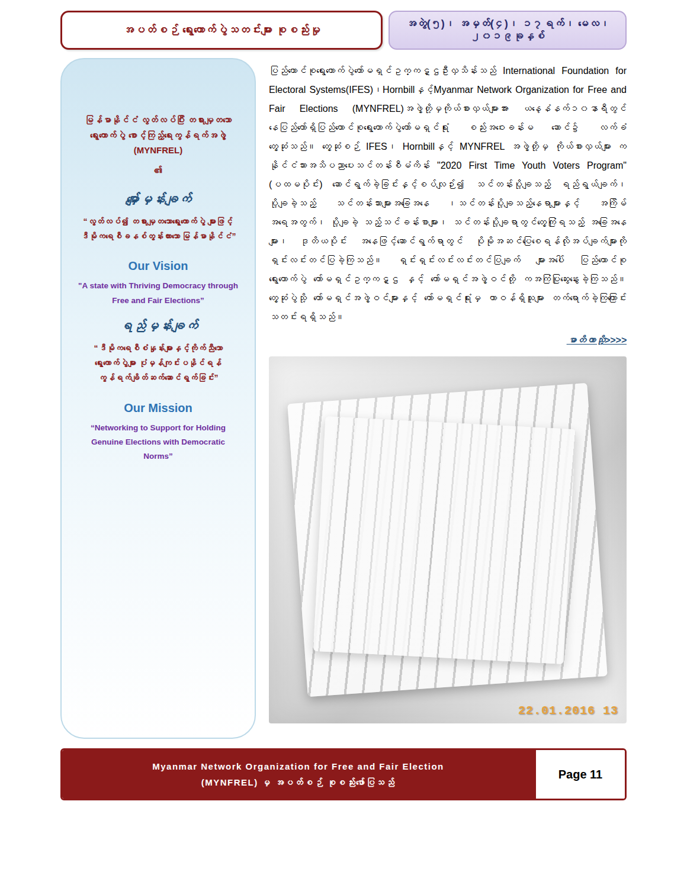အပတ်စဉ် ရွေးကောက်ပွဲသတင်းများ စုစည်းမှု
အတွဲ(၅)၊ အမှတ်(၄)၊ ၁၇ရက်၊ မေလ၊ ၂၀၁၉ခုနှစ်
မြန်မာနိုင်ငံ လွတ်လပ်ပြီး တရားမျှတသော
ရွေးကောက်ပွဲ စောင့်ကြည့်ရေးကွန်ရက်အဖွဲ့
(MYNFREL)
၏
မျှော်မှန်းချက်
“လွတ်လပ်၍ တရားမျှတသောရွေးကောက်ပွဲ များဖြင့် ဒီမိုကရေစီခနစ်တွန်းကားသော မြန်မာနိုင်ငံ”
Our Vision
"A state with Thriving Democracy through Free and Fair Elections”
ရည်မှန်းချက်
“ဒီမိုကရေစီစံနှုန်းများနှင့်ကိုက်ညီသော ရွေးကောက်ပွဲများ ပုံမှန်ကျင်းပနိုင်ရန် ကွန်ရက်ချိတ်ဆက်ဆောင်ရွက်ခြင်း”
Our Mission
“Networking to Support for Holding Genuine Elections with Democratic Norms”
ပြည်ထောင်စုရွေးကောက်ပွဲကော်မရှင်ဥက္ကဋ္ဌဦးလှသိန်းသည် International Foundation for Electoral Systems(IFES)၊Hornbillနှင့်Myanmar Network Organization for Free and Fair Elections (MYNFREL)အဖွဲ့တို့မှကိုယ်စားလှယ်များအား ယနေ့နံနက်၁၀နာရီတွင် နေပြည်တော်ရှိပြည်ထောင်စုရွေးကောက်ပွဲကော်မရှင်ရုံး စည်းအဝေးခန်းမ ဆောင်၌ လက်ခံတွေ့ဆုံသည်။ တွေ့ဆုံစဉ် IFES၊ Hornbillနှင့် MYNFREL အဖွဲ့တို့မှ ကိုယ်စားလှယ်များ က နိုင်ငံသားအသိပညာပေးသင်တန်းစီမံကိန်း "2020 First Time Youth Voters Program" (ပထမပိုင်း) ဆောင်ရွက်ခဲ့ခြင်းနှင့်စပ်လျဉ်း၍ သင်တန်းပို့ချသည့် ရည်ရွယ်ချက်၊ ပို့ချခဲ့သည့် သင်တန်းသားများအခြေအနေ ၊သင်တန်းပို့ချသည့်နေရာများနှင့် အကြိမ်အရေအတွက်၊ ပို့ချခဲ့ သည့်သင်ခန်းစာများ၊ သင်တန်းပို့ချရာတွင်တွေ့ကြုံရသည့် အခြေအနေများ၊ ဒုတိယပိုင်း အနေဖြင့်ဆောင်ရွက်ရာတွင် ပိုမိုအဆင်ပြေစေရန်လိုအပ်ချက်များကို ရှင်းလင်းတင်ပြခဲ့ကြသည်။ ရှင်းရှင်းလင်းလင်းတင်ပြချက် များအပေါ် ပြည်ထောင်စုရွေးကောက်ပွဲ ကော်မရှင်ဥက္ကဋ္ဌ နှင့် ကော်မရှင်အဖွဲ့ဝင်တို့ ကအကြံပြုဆွေးနွေးခဲ့ကြသည်။ တွေ့ဆုံပွဲသို့ ကော်မရှင်အဖွဲ့ဝင်များနှင့် ကော်မရှင်ရုံးမှ တာဝန်ရှိသူများ တက်ရောက်ခဲ့ကြကြောင်းသတင်းရရှိသည်။
မာတိကာသို့>>>>
22.01.2016 13
Myanmar Network Organization for Free and Fair Election
(MYNFREL) မှ အပတ်စဉ် စုစည်း‌ဖော်ပြသည်
Page 11